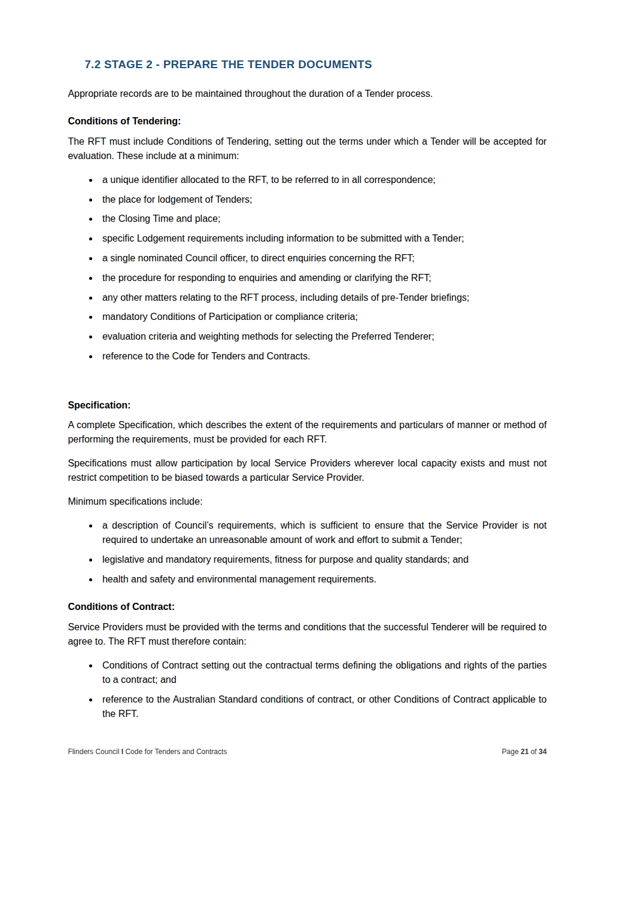7.2 STAGE 2 - PREPARE THE TENDER DOCUMENTS
Appropriate records are to be maintained throughout the duration of a Tender process.
Conditions of Tendering:
The RFT must include Conditions of Tendering, setting out the terms under which a Tender will be accepted for evaluation. These include at a minimum:
a unique identifier allocated to the RFT, to be referred to in all correspondence;
the place for lodgement of Tenders;
the Closing Time and place;
specific Lodgement requirements including information to be submitted with a Tender;
a single nominated Council officer, to direct enquiries concerning the RFT;
the procedure for responding to enquiries and amending or clarifying the RFT;
any other matters relating to the RFT process, including details of pre-Tender briefings;
mandatory Conditions of Participation or compliance criteria;
evaluation criteria and weighting methods for selecting the Preferred Tenderer;
reference to the Code for Tenders and Contracts.
Specification:
A complete Specification, which describes the extent of the requirements and particulars of manner or method of performing the requirements, must be provided for each RFT.
Specifications must allow participation by local Service Providers wherever local capacity exists and must not restrict competition to be biased towards a particular Service Provider.
Minimum specifications include:
a description of Council’s requirements, which is sufficient to ensure that the Service Provider is not required to undertake an unreasonable amount of work and effort to submit a Tender;
legislative and mandatory requirements, fitness for purpose and quality standards; and
health and safety and environmental management requirements.
Conditions of Contract:
Service Providers must be provided with the terms and conditions that the successful Tenderer will be required to agree to. The RFT must therefore contain:
Conditions of Contract setting out the contractual terms defining the obligations and rights of the parties to a contract; and
reference to the Australian Standard conditions of contract, or other Conditions of Contract applicable to the RFT.
Flinders Council l Code for Tenders and Contracts Page 21 of 34